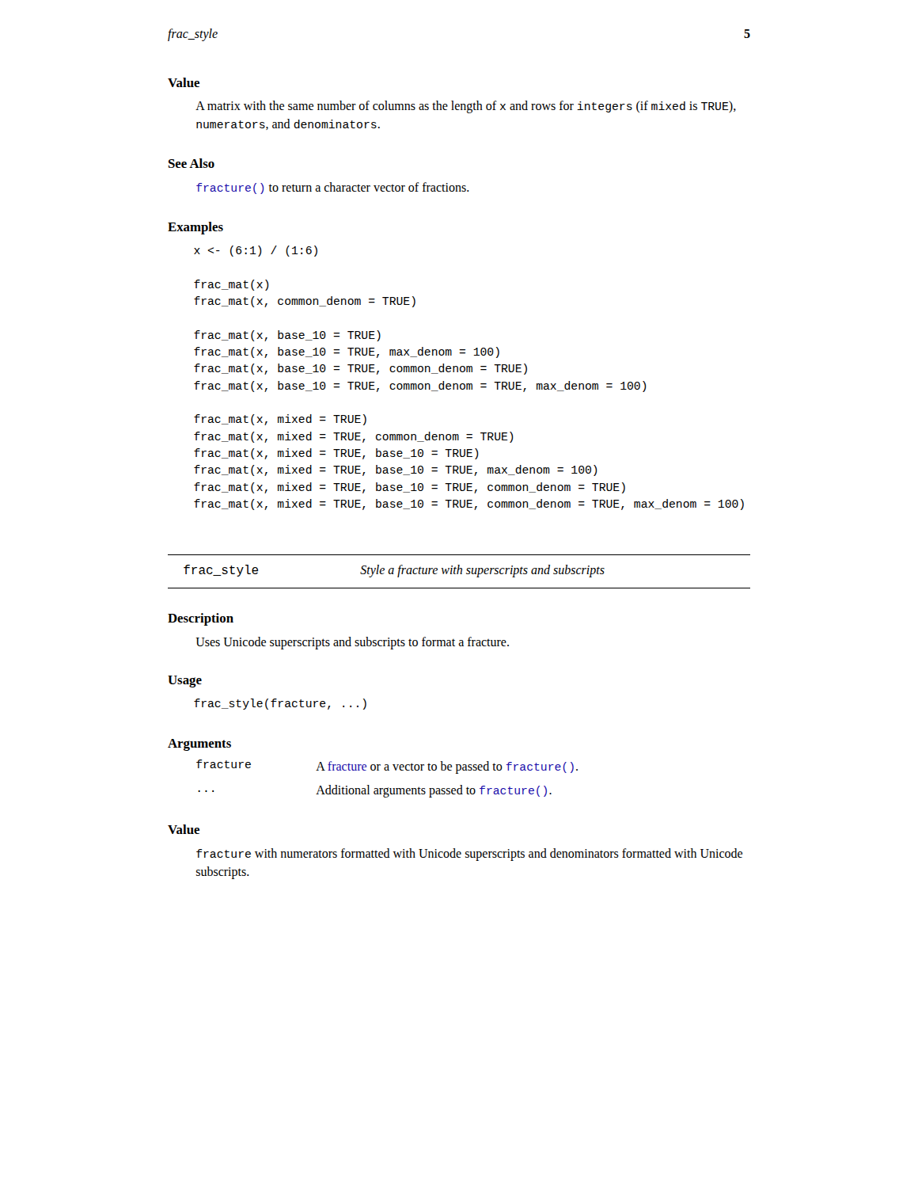frac_style 5
Value
A matrix with the same number of columns as the length of x and rows for integers (if mixed is TRUE), numerators, and denominators.
See Also
fracture() to return a character vector of fractions.
Examples
x <- (6:1) / (1:6)

frac_mat(x)
frac_mat(x, common_denom = TRUE)

frac_mat(x, base_10 = TRUE)
frac_mat(x, base_10 = TRUE, max_denom = 100)
frac_mat(x, base_10 = TRUE, common_denom = TRUE)
frac_mat(x, base_10 = TRUE, common_denom = TRUE, max_denom = 100)

frac_mat(x, mixed = TRUE)
frac_mat(x, mixed = TRUE, common_denom = TRUE)
frac_mat(x, mixed = TRUE, base_10 = TRUE)
frac_mat(x, mixed = TRUE, base_10 = TRUE, max_denom = 100)
frac_mat(x, mixed = TRUE, base_10 = TRUE, common_denom = TRUE)
frac_mat(x, mixed = TRUE, base_10 = TRUE, common_denom = TRUE, max_denom = 100)
frac_style Style a fracture with superscripts and subscripts
Description
Uses Unicode superscripts and subscripts to format a fracture.
Usage
frac_style(fracture, ...)
Arguments
fracture
A fracture or a vector to be passed to fracture().
...
Additional arguments passed to fracture().
Value
fracture with numerators formatted with Unicode superscripts and denominators formatted with Unicode subscripts.